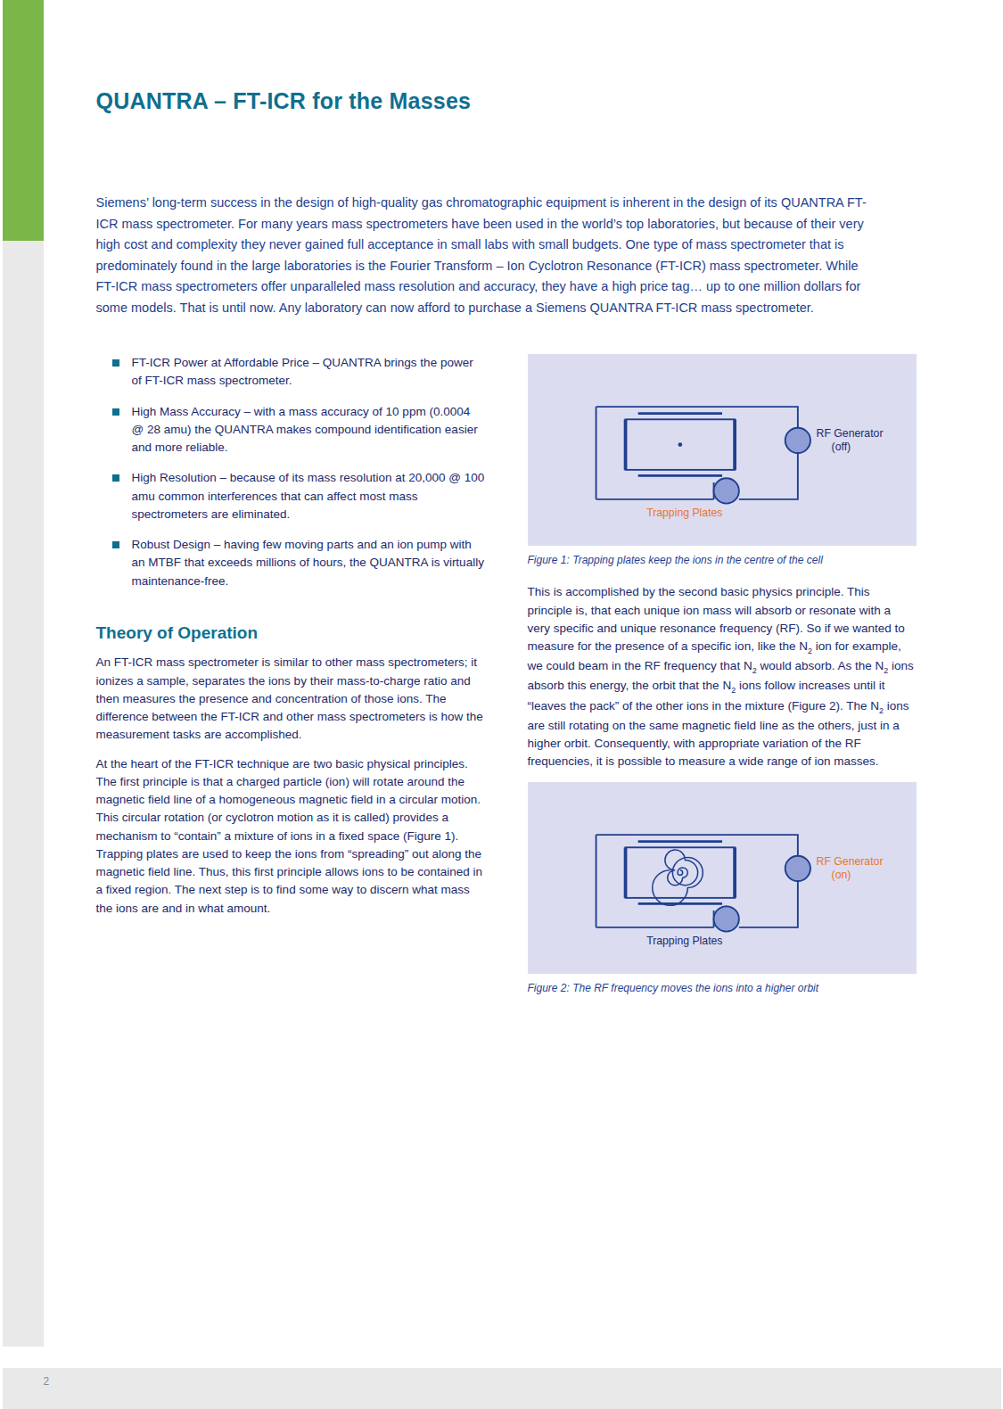QUANTRA – FT-ICR for the Masses
Siemens’ long-term success in the design of high-quality gas chromatographic equipment is inherent in the design of its QUANTRA FT-ICR mass spectrometer. For many years mass spectrometers have been used in the world’s top laboratories, but because of their very high cost and complexity they never gained full acceptance in small labs with small budgets. One type of mass spectrometer that is predominately found in the large laboratories is the Fourier Transform – Ion Cyclotron Resonance (FT-ICR) mass spectrometer. While FT-ICR mass spectrometers offer unparalleled mass resolution and accuracy, they have a high price tag… up to one million dollars for some models. That is until now. Any laboratory can now afford to purchase a Siemens QUANTRA FT-ICR mass spectrometer.
FT-ICR Power at Affordable Price – QUANTRA brings the power of FT-ICR mass spectrometer.
High Mass Accuracy – with a mass accuracy of 10 ppm (0.0004 @ 28 amu) the QUANTRA makes compound identification easier and more reliable.
High Resolution – because of its mass resolution at 20,000 @ 100 amu common interferences that can affect most mass spectrometers are eliminated.
Robust Design – having few moving parts and an ion pump with an MTBF that exceeds millions of hours, the QUANTRA is virtually maintenance-free.
Theory of Operation
An FT-ICR mass spectrometer is similar to other mass spectrometers; it ionizes a sample, separates the ions by their mass-to-charge ratio and then measures the presence and concentration of those ions. The difference between the FT-ICR and other mass spectrometers is how the measurement tasks are accomplished.
At the heart of the FT-ICR technique are two basic physical principles. The first principle is that a charged particle (ion) will rotate around the magnetic field line of a homogeneous magnetic field in a circular motion. This circular rotation (or cyclotron motion as it is called) provides a mechanism to “contain” a mixture of ions in a fixed space (Figure 1). Trapping plates are used to keep the ions from “spreading” out along the magnetic field line. Thus, this first principle allows ions to be contained in a fixed region. The next step is to find some way to discern what mass the ions are and in what amount.
RF Generator (off) Trapping Plates
Figure 1: Trapping plates keep the ions in the centre of the cell
This is accomplished by the second basic physics principle. This principle is, that each unique ion mass will absorb or resonate with a very specific and unique resonance frequency (RF). So if we wanted to measure for the presence of a specific ion, like the N2 ion for example, we could beam in the RF frequency that N2 would absorb. As the N2 ions absorb this energy, the orbit that the N2 ions follow increases until it “leaves the pack” of the other ions in the mixture (Figure 2). The N2 ions are still rotating on the same magnetic field line as the others, just in a higher orbit. Consequently, with appropriate variation of the RF frequencies, it is possible to measure a wide range of ion masses.
RF Generator (on) Trapping Plates
Figure 2: The RF frequency moves the ions into a higher orbit
2